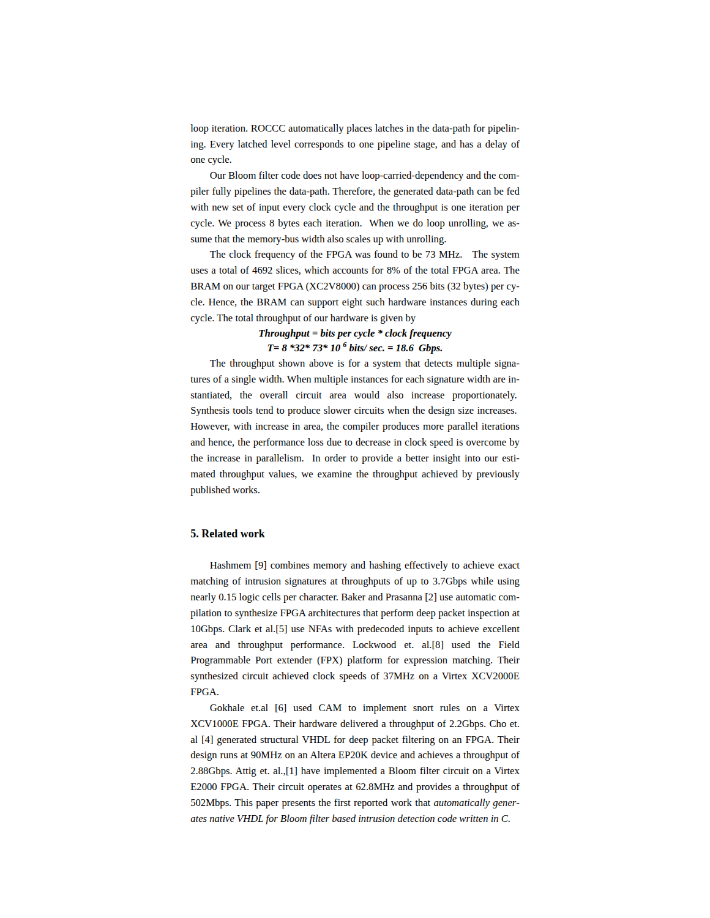loop iteration. ROCCC automatically places latches in the data-path for pipelining. Every latched level corresponds to one pipeline stage, and has a delay of one cycle.
Our Bloom filter code does not have loop-carried-dependency and the compiler fully pipelines the data-path. Therefore, the generated data-path can be fed with new set of input every clock cycle and the throughput is one iteration per cycle. We process 8 bytes each iteration. When we do loop unrolling, we assume that the memory-bus width also scales up with unrolling.
The clock frequency of the FPGA was found to be 73 MHz. The system uses a total of 4692 slices, which accounts for 8% of the total FPGA area. The BRAM on our target FPGA (XC2V8000) can process 256 bits (32 bytes) per cycle. Hence, the BRAM can support eight such hardware instances during each cycle. The total throughput of our hardware is given by
Throughput = bits per cycle * clock frequency
T= 8 *32* 73* 10 6 bits/ sec. = 18.6 Gbps.
The throughput shown above is for a system that detects multiple signatures of a single width. When multiple instances for each signature width are instantiated, the overall circuit area would also increase proportionately. Synthesis tools tend to produce slower circuits when the design size increases. However, with increase in area, the compiler produces more parallel iterations and hence, the performance loss due to decrease in clock speed is overcome by the increase in parallelism. In order to provide a better insight into our estimated throughput values, we examine the throughput achieved by previously published works.
5. Related work
Hashmem [9] combines memory and hashing effectively to achieve exact matching of intrusion signatures at throughputs of up to 3.7Gbps while using nearly 0.15 logic cells per character. Baker and Prasanna [2] use automatic compilation to synthesize FPGA architectures that perform deep packet inspection at 10Gbps. Clark et al.[5] use NFAs with predecoded inputs to achieve excellent area and throughput performance. Lockwood et. al.[8] used the Field Programmable Port extender (FPX) platform for expression matching. Their synthesized circuit achieved clock speeds of 37MHz on a Virtex XCV2000E FPGA.
Gokhale et.al [6] used CAM to implement snort rules on a Virtex XCV1000E FPGA. Their hardware delivered a throughput of 2.2Gbps. Cho et. al [4] generated structural VHDL for deep packet filtering on an FPGA. Their design runs at 90MHz on an Altera EP20K device and achieves a throughput of 2.88Gbps. Attig et. al.,[1] have implemented a Bloom filter circuit on a Virtex E2000 FPGA. Their circuit operates at 62.8MHz and provides a throughput of 502Mbps. This paper presents the first reported work that automatically generates native VHDL for Bloom filter based intrusion detection code written in C.